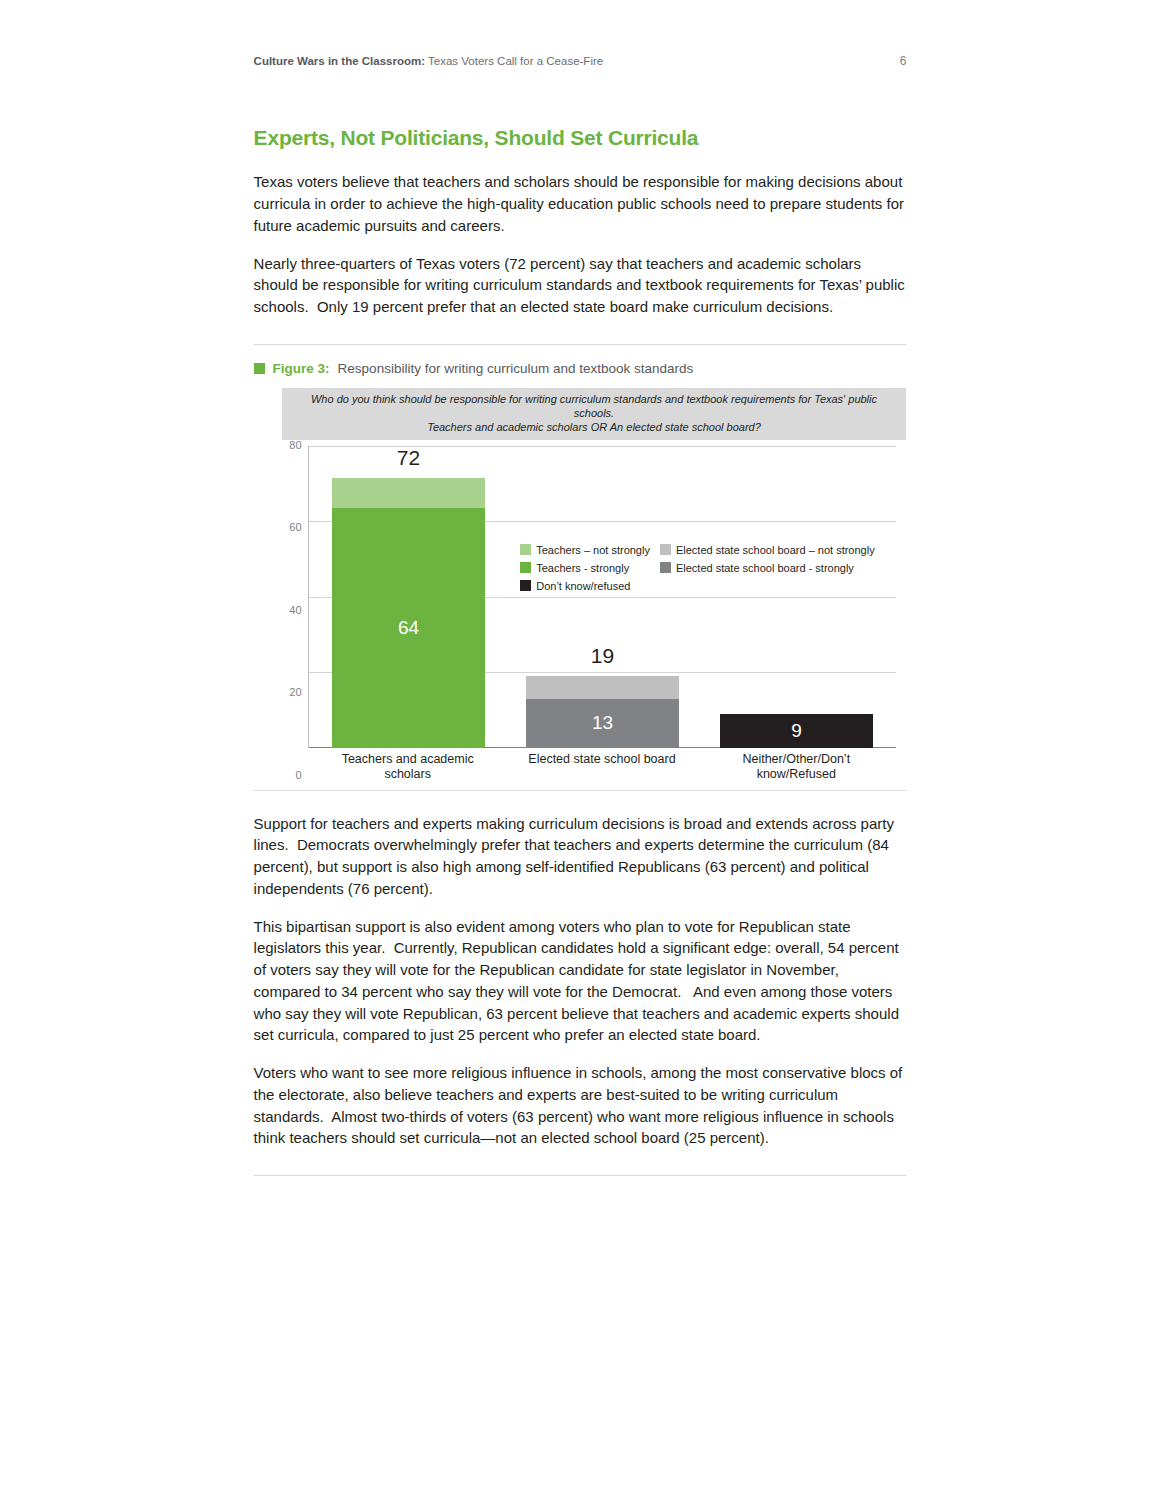Culture Wars in the Classroom: Texas Voters Call for a Cease-Fire
6
Experts, Not Politicians, Should Set Curricula
Texas voters believe that teachers and scholars should be responsible for making decisions about curricula in order to achieve the high-quality education public schools need to prepare students for future academic pursuits and careers.
Nearly three-quarters of Texas voters (72 percent) say that teachers and academic scholars should be responsible for writing curriculum standards and textbook requirements for Texas’ public schools. Only 19 percent prefer that an elected state board make curriculum decisions.
Figure 3: Responsibility for writing curriculum and textbook standards
Who do you think should be responsible for writing curriculum standards and textbook requirements for Texas' public schools.
Teachers and academic scholars OR An elected state school board?
80 60 40 20 0
| Teachers – not strongly | Elected state school board – not strongly |
| Teachers - strongly | Elected state school board - strongly |
| Don’t know/refused | |
72
64
19
13
9
Teachers and academic
scholars
Elected state school board
Neither/Other/Don’t
know/Refused
Support for teachers and experts making curriculum decisions is broad and extends across party lines. Democrats overwhelmingly prefer that teachers and experts determine the curriculum (84 percent), but support is also high among self-identified Republicans (63 percent) and political independents (76 percent).
This bipartisan support is also evident among voters who plan to vote for Republican state legislators this year. Currently, Republican candidates hold a significant edge: overall, 54 percent of voters say they will vote for the Republican candidate for state legislator in November, compared to 34 percent who say they will vote for the Democrat. And even among those voters who say they will vote Republican, 63 percent believe that teachers and academic experts should set curricula, compared to just 25 percent who prefer an elected state board.
Voters who want to see more religious influence in schools, among the most conservative blocs of the electorate, also believe teachers and experts are best-suited to be writing curriculum standards. Almost two-thirds of voters (63 percent) who want more religious influence in schools think teachers should set curricula—not an elected school board (25 percent).